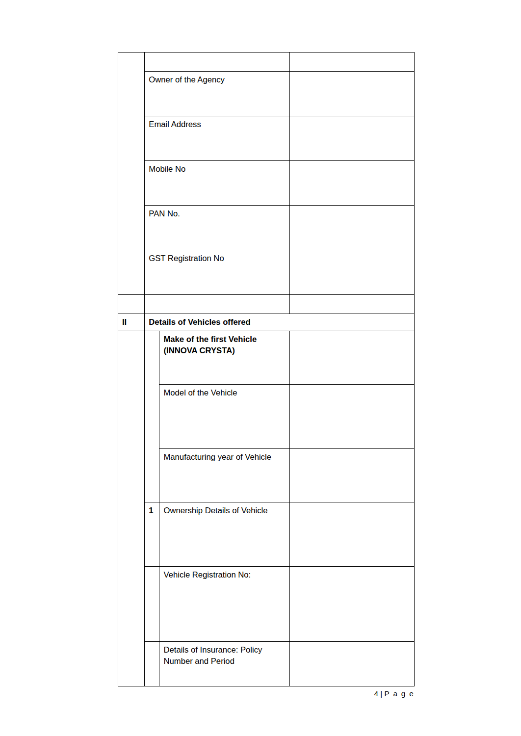| Owner of the Agency | |
| Email Address | |
| Mobile No | |
| PAN No. | |
| GST Registration No | |
| II | Details of Vehicles offered |
| | | Make of the first Vehicle (INNOVA CRYSTA) | |
| Model of the Vehicle | |
| Manufacturing year of Vehicle | |
| 1 | Ownership Details of Vehicle | |
| | Vehicle Registration No: | |
| | Details of Insurance: Policy Number and Period | |
4 | P a g e